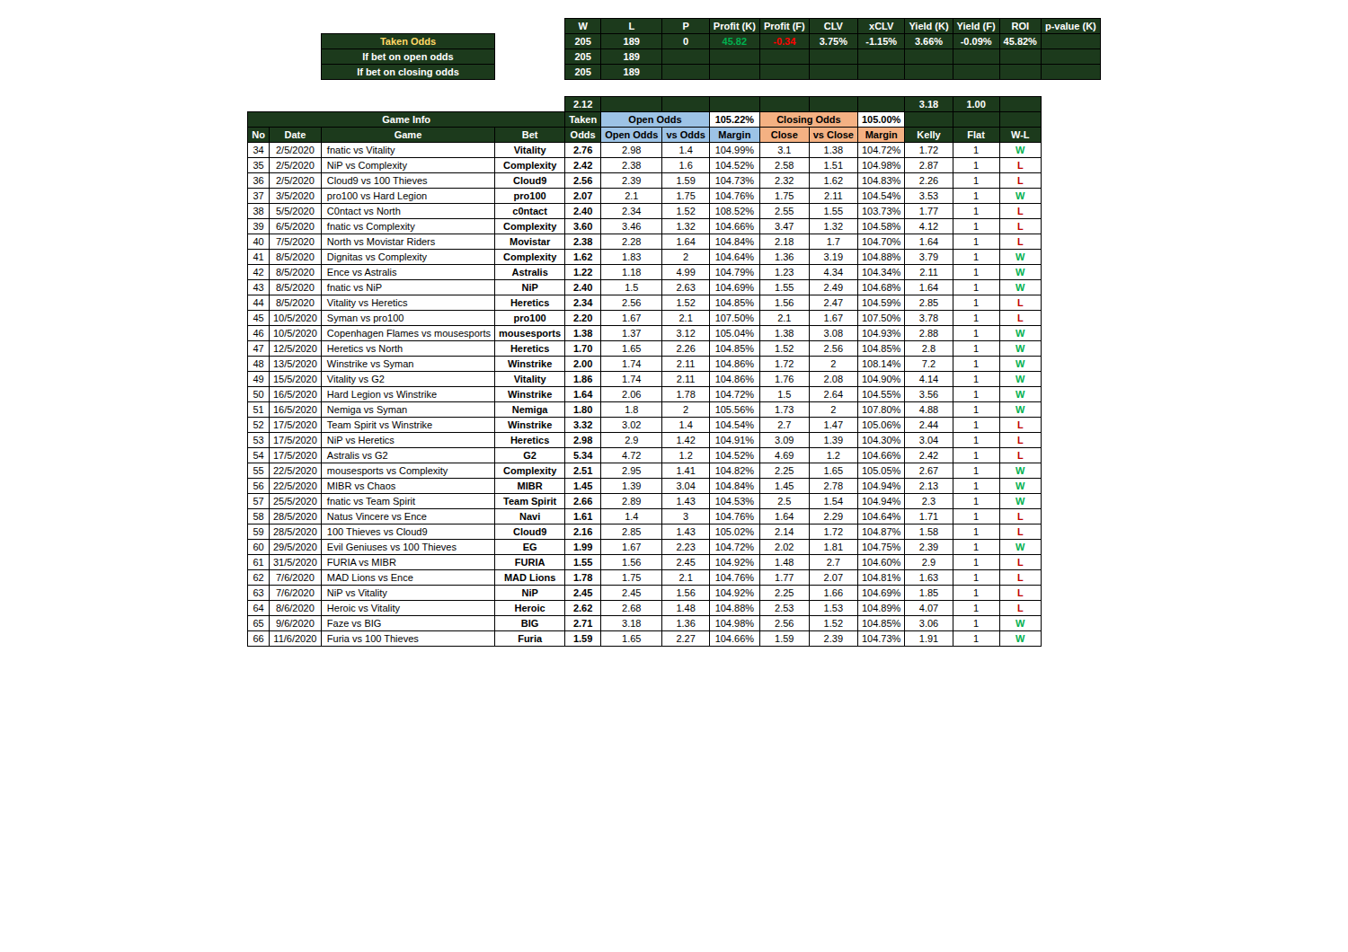| | | | | W | L | P | Profit (K) | Profit (F) | CLV | xCLV | Yield (K) | Yield (F) | ROI | p-value (K) |
| | | Taken Odds | | 205 | 189 | 0 | 45.82 | -0.34 | 3.75% | -1.15% | 3.66% | -0.09% | 45.82% | |
| | | If bet on open odds | | 205 | 189 | | | | | | | | | |
| | | If bet on closing odds | | 205 | 189 | | | | | | | | | |
| | | | | 2.12 | | | | | | | 3.18 | 1.00 | | |
| Game Info | Taken | Open Odds | 105.22% | Closing Odds | 105.00% | | | | |
| No | Date | Game | Bet | Odds | Open Odds | vs Odds | Margin | Close | vs Close | Margin | Kelly | Flat | W-L | |
| 34 | 2/5/2020 | fnatic vs Vitality | Vitality | 2.76 | 2.98 | 1.4 | 104.99% | 3.1 | 1.38 | 104.72% | 1.72 | 1 | W | |
| 35 | 2/5/2020 | NiP vs Complexity | Complexity | 2.42 | 2.38 | 1.6 | 104.52% | 2.58 | 1.51 | 104.98% | 2.87 | 1 | L | |
| 36 | 2/5/2020 | Cloud9 vs 100 Thieves | Cloud9 | 2.56 | 2.39 | 1.59 | 104.73% | 2.32 | 1.62 | 104.83% | 2.26 | 1 | L | |
| 37 | 3/5/2020 | pro100 vs Hard Legion | pro100 | 2.07 | 2.1 | 1.75 | 104.76% | 1.75 | 2.11 | 104.54% | 3.53 | 1 | W | |
| 38 | 5/5/2020 | C0ntact vs North | c0ntact | 2.40 | 2.34 | 1.52 | 108.52% | 2.55 | 1.55 | 103.73% | 1.77 | 1 | L | |
| 39 | 6/5/2020 | fnatic vs Complexity | Complexity | 3.60 | 3.46 | 1.32 | 104.66% | 3.47 | 1.32 | 104.58% | 4.12 | 1 | L | |
| 40 | 7/5/2020 | North vs Movistar Riders | Movistar | 2.38 | 2.28 | 1.64 | 104.84% | 2.18 | 1.7 | 104.70% | 1.64 | 1 | L | |
| 41 | 8/5/2020 | Dignitas vs Complexity | Complexity | 1.62 | 1.83 | 2 | 104.64% | 1.36 | 3.19 | 104.88% | 3.79 | 1 | W | |
| 42 | 8/5/2020 | Ence vs Astralis | Astralis | 1.22 | 1.18 | 4.99 | 104.79% | 1.23 | 4.34 | 104.34% | 2.11 | 1 | W | |
| 43 | 8/5/2020 | fnatic vs NiP | NiP | 2.40 | 1.5 | 2.63 | 104.69% | 1.55 | 2.49 | 104.68% | 1.64 | 1 | W | |
| 44 | 8/5/2020 | Vitality vs Heretics | Heretics | 2.34 | 2.56 | 1.52 | 104.85% | 1.56 | 2.47 | 104.59% | 2.85 | 1 | L | |
| 45 | 10/5/2020 | Syman vs pro100 | pro100 | 2.20 | 1.67 | 2.1 | 107.50% | 2.1 | 1.67 | 107.50% | 3.78 | 1 | L | |
| 46 | 10/5/2020 | Copenhagen Flames vs mousesports | mousesports | 1.38 | 1.37 | 3.12 | 105.04% | 1.38 | 3.08 | 104.93% | 2.88 | 1 | W | |
| 47 | 12/5/2020 | Heretics vs North | Heretics | 1.70 | 1.65 | 2.26 | 104.85% | 1.52 | 2.56 | 104.85% | 2.8 | 1 | W | |
| 48 | 13/5/2020 | Winstrike vs Syman | Winstrike | 2.00 | 1.74 | 2.11 | 104.86% | 1.72 | 2 | 108.14% | 7.2 | 1 | W | |
| 49 | 15/5/2020 | Vitality vs G2 | Vitality | 1.86 | 1.74 | 2.11 | 104.86% | 1.76 | 2.08 | 104.90% | 4.14 | 1 | W | |
| 50 | 16/5/2020 | Hard Legion vs Winstrike | Winstrike | 1.64 | 2.06 | 1.78 | 104.72% | 1.5 | 2.64 | 104.55% | 3.56 | 1 | W | |
| 51 | 16/5/2020 | Nemiga vs Syman | Nemiga | 1.80 | 1.8 | 2 | 105.56% | 1.73 | 2 | 107.80% | 4.88 | 1 | W | |
| 52 | 17/5/2020 | Team Spirit vs Winstrike | Winstrike | 3.32 | 3.02 | 1.4 | 104.54% | 2.7 | 1.47 | 105.06% | 2.44 | 1 | L | |
| 53 | 17/5/2020 | NiP vs Heretics | Heretics | 2.98 | 2.9 | 1.42 | 104.91% | 3.09 | 1.39 | 104.30% | 3.04 | 1 | L | |
| 54 | 17/5/2020 | Astralis vs G2 | G2 | 5.34 | 4.72 | 1.2 | 104.52% | 4.69 | 1.2 | 104.66% | 2.42 | 1 | L | |
| 55 | 22/5/2020 | mousesports vs Complexity | Complexity | 2.51 | 2.95 | 1.41 | 104.82% | 2.25 | 1.65 | 105.05% | 2.67 | 1 | W | |
| 56 | 22/5/2020 | MIBR vs Chaos | MIBR | 1.45 | 1.39 | 3.04 | 104.84% | 1.45 | 2.78 | 104.94% | 2.13 | 1 | W | |
| 57 | 25/5/2020 | fnatic vs Team Spirit | Team Spirit | 2.66 | 2.89 | 1.43 | 104.53% | 2.5 | 1.54 | 104.94% | 2.3 | 1 | W | |
| 58 | 28/5/2020 | Natus Vincere vs Ence | Navi | 1.61 | 1.4 | 3 | 104.76% | 1.64 | 2.29 | 104.64% | 1.71 | 1 | L | |
| 59 | 28/5/2020 | 100 Thieves vs Cloud9 | Cloud9 | 2.16 | 2.85 | 1.43 | 105.02% | 2.14 | 1.72 | 104.87% | 1.58 | 1 | L | |
| 60 | 29/5/2020 | Evil Geniuses vs 100 Thieves | EG | 1.99 | 1.67 | 2.23 | 104.72% | 2.02 | 1.81 | 104.75% | 2.39 | 1 | W | |
| 61 | 31/5/2020 | FURIA vs MIBR | FURIA | 1.55 | 1.56 | 2.45 | 104.92% | 1.48 | 2.7 | 104.60% | 2.9 | 1 | L | |
| 62 | 7/6/2020 | MAD Lions vs Ence | MAD Lions | 1.78 | 1.75 | 2.1 | 104.76% | 1.77 | 2.07 | 104.81% | 1.63 | 1 | L | |
| 63 | 7/6/2020 | NiP vs Vitality | NiP | 2.45 | 2.45 | 1.56 | 104.92% | 2.25 | 1.66 | 104.69% | 1.85 | 1 | L | |
| 64 | 8/6/2020 | Heroic vs Vitality | Heroic | 2.62 | 2.68 | 1.48 | 104.88% | 2.53 | 1.53 | 104.89% | 4.07 | 1 | L | |
| 65 | 9/6/2020 | Faze vs BIG | BIG | 2.71 | 3.18 | 1.36 | 104.98% | 2.56 | 1.52 | 104.85% | 3.06 | 1 | W | |
| 66 | 11/6/2020 | Furia vs 100 Thieves | Furia | 1.59 | 1.65 | 2.27 | 104.66% | 1.59 | 2.39 | 104.73% | 1.91 | 1 | W | |